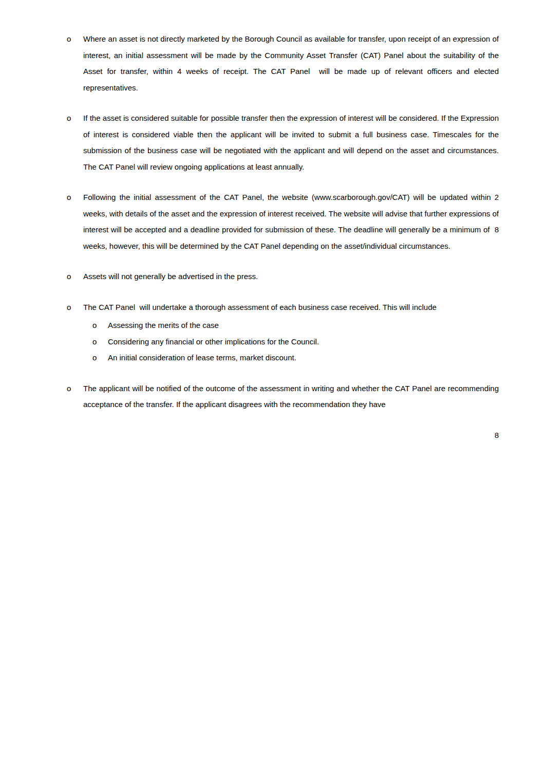Where an asset is not directly marketed by the Borough Council as available for transfer, upon receipt of an expression of interest, an initial assessment will be made by the Community Asset Transfer (CAT) Panel about the suitability of the Asset for transfer, within 4 weeks of receipt. The CAT Panel will be made up of relevant officers and elected representatives.
If the asset is considered suitable for possible transfer then the expression of interest will be considered. If the Expression of interest is considered viable then the applicant will be invited to submit a full business case. Timescales for the submission of the business case will be negotiated with the applicant and will depend on the asset and circumstances. The CAT Panel will review ongoing applications at least annually.
Following the initial assessment of the CAT Panel, the website (www.scarborough.gov/CAT) will be updated within 2 weeks, with details of the asset and the expression of interest received. The website will advise that further expressions of interest will be accepted and a deadline provided for submission of these. The deadline will generally be a minimum of 8 weeks, however, this will be determined by the CAT Panel depending on the asset/individual circumstances.
Assets will not generally be advertised in the press.
The CAT Panel will undertake a thorough assessment of each business case received. This will include
Assessing the merits of the case
Considering any financial or other implications for the Council.
An initial consideration of lease terms, market discount.
The applicant will be notified of the outcome of the assessment in writing and whether the CAT Panel are recommending acceptance of the transfer. If the applicant disagrees with the recommendation they have
8